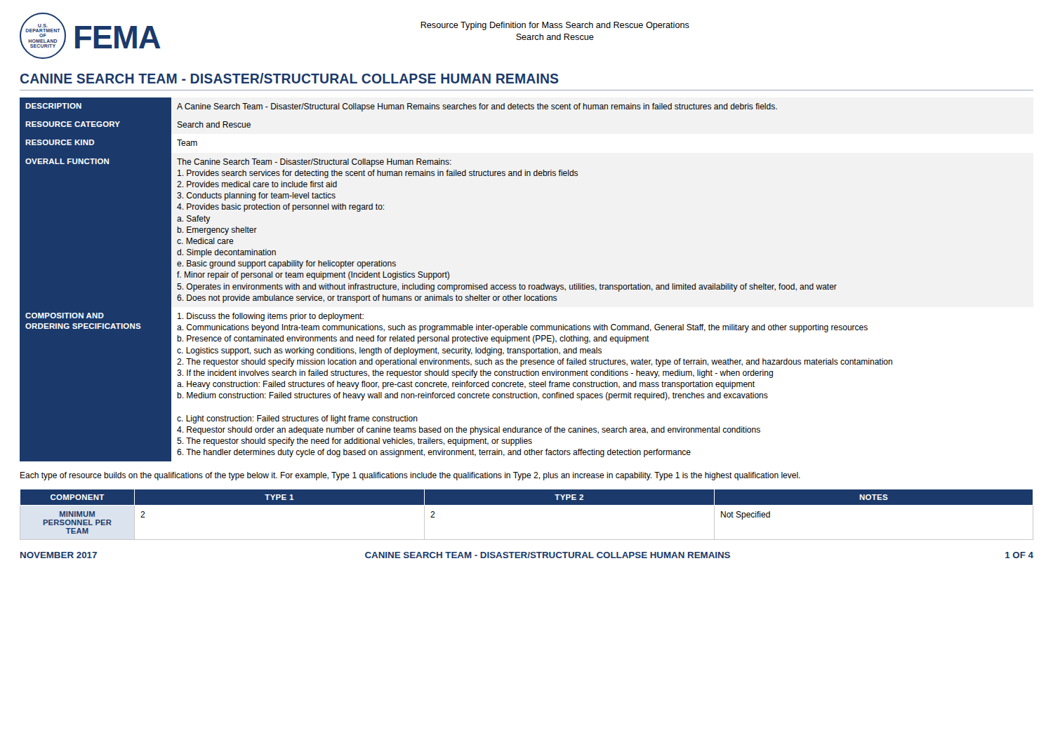U.S. DEPARTMENT
OF
HOMELAND
SECURITY
FEMA
Resource Typing Definition for Mass Search and Rescue Operations
Search and Rescue
CANINE SEARCH TEAM - DISASTER/STRUCTURAL COLLAPSE HUMAN REMAINS
| DESCRIPTION | A Canine Search Team - Disaster/Structural Collapse Human Remains searches for and detects the scent of human remains in failed structures and debris fields. |
| RESOURCE CATEGORY | Search and Rescue |
| RESOURCE KIND | Team |
| OVERALL FUNCTION | The Canine Search Team - Disaster/Structural Collapse Human Remains: 1. Provides search services for detecting the scent of human remains in failed structures and in debris fields 2. Provides medical care to include first aid 3. Conducts planning for team-level tactics 4. Provides basic protection of personnel with regard to: a. Safety b. Emergency shelter c. Medical care d. Simple decontamination e. Basic ground support capability for helicopter operations f. Minor repair of personal or team equipment (Incident Logistics Support) 5. Operates in environments with and without infrastructure, including compromised access to roadways, utilities, transportation, and limited availability of shelter, food, and water 6. Does not provide ambulance service, or transport of humans or animals to shelter or other locations |
| COMPOSITION AND ORDERING SPECIFICATIONS | 1. Discuss the following items prior to deployment: a. Communications beyond Intra-team communications, such as programmable inter-operable communications with Command, General Staff, the military and other supporting resources b. Presence of contaminated environments and need for related personal protective equipment (PPE), clothing, and equipment c. Logistics support, such as working conditions, length of deployment, security, lodging, transportation, and meals 2. The requestor should specify mission location and operational environments, such as the presence of failed structures, water, type of terrain, weather, and hazardous materials contamination 3. If the incident involves search in failed structures, the requestor should specify the construction environment conditions - heavy, medium, light - when ordering a. Heavy construction: Failed structures of heavy floor, pre-cast concrete, reinforced concrete, steel frame construction, and mass transportation equipment b. Medium construction: Failed structures of heavy wall and non-reinforced concrete construction, confined spaces (permit required), trenches and excavations c. Light construction: Failed structures of light frame construction 4. Requestor should order an adequate number of canine teams based on the physical endurance of the canines, search area, and environmental conditions 5. The requestor should specify the need for additional vehicles, trailers, equipment, or supplies 6. The handler determines duty cycle of dog based on assignment, environment, terrain, and other factors affecting detection performance |
Each type of resource builds on the qualifications of the type below it. For example, Type 1 qualifications include the qualifications in Type 2, plus an increase in capability. Type 1 is the highest qualification level.
| COMPONENT | TYPE 1 | TYPE 2 | NOTES |
| --- | --- | --- | --- |
| MINIMUM PERSONNEL PER TEAM | 2 | 2 | Not Specified |
NOVEMBER 2017
CANINE SEARCH TEAM - DISASTER/STRUCTURAL COLLAPSE HUMAN REMAINS
1 OF 4